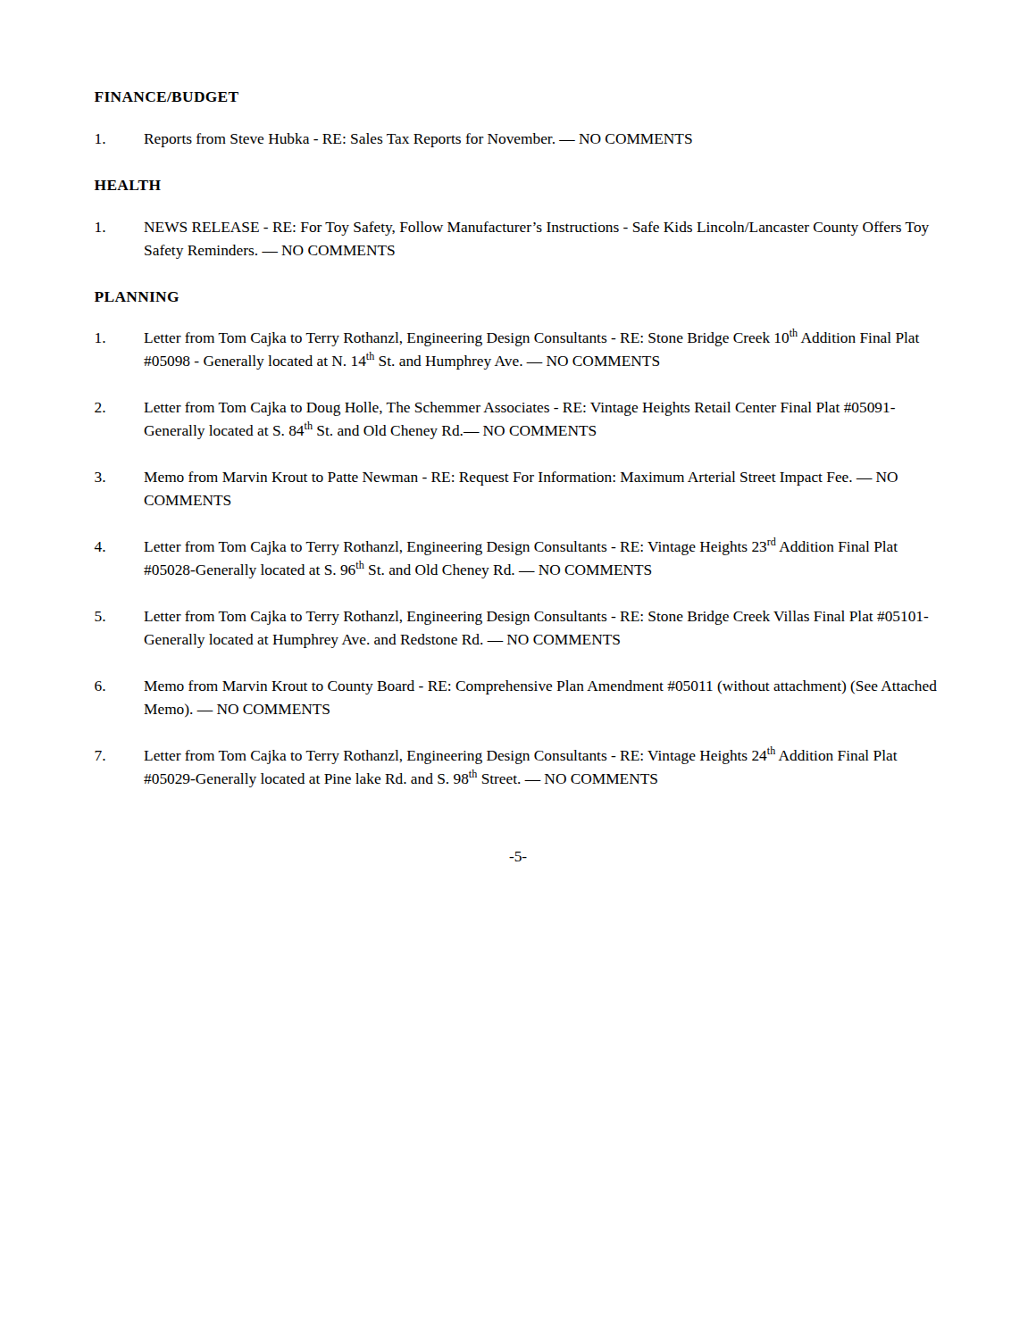FINANCE/BUDGET
1.
Reports from Steve Hubka - RE: Sales Tax Reports for November. — NO COMMENTS
HEALTH
1.
NEWS RELEASE - RE: For Toy Safety, Follow Manufacturer’s Instructions - Safe Kids Lincoln/Lancaster County Offers Toy Safety Reminders. — NO COMMENTS
PLANNING
1.
Letter from Tom Cajka to Terry Rothanzl, Engineering Design Consultants - RE: Stone Bridge Creek 10th Addition Final Plat #05098 - Generally located at N. 14th St. and Humphrey Ave. — NO COMMENTS
2.
Letter from Tom Cajka to Doug Holle, The Schemmer Associates - RE: Vintage Heights Retail Center Final Plat #05091-Generally located at S. 84th St. and Old Cheney Rd.— NO COMMENTS
3.
Memo from Marvin Krout to Patte Newman - RE: Request For Information: Maximum Arterial Street Impact Fee. — NO COMMENTS
4.
Letter from Tom Cajka to Terry Rothanzl, Engineering Design Consultants - RE: Vintage Heights 23rd Addition Final Plat #05028-Generally located at S. 96th St. and Old Cheney Rd. — NO COMMENTS
5.
Letter from Tom Cajka to Terry Rothanzl, Engineering Design Consultants - RE: Stone Bridge Creek Villas Final Plat #05101-Generally located at Humphrey Ave. and Redstone Rd. — NO COMMENTS
6.
Memo from Marvin Krout to County Board - RE: Comprehensive Plan Amendment #05011 (without attachment) (See Attached Memo). — NO COMMENTS
7.
Letter from Tom Cajka to Terry Rothanzl, Engineering Design Consultants - RE: Vintage Heights 24th Addition Final Plat #05029-Generally located at Pine lake Rd. and S. 98th Street. — NO COMMENTS
-5-